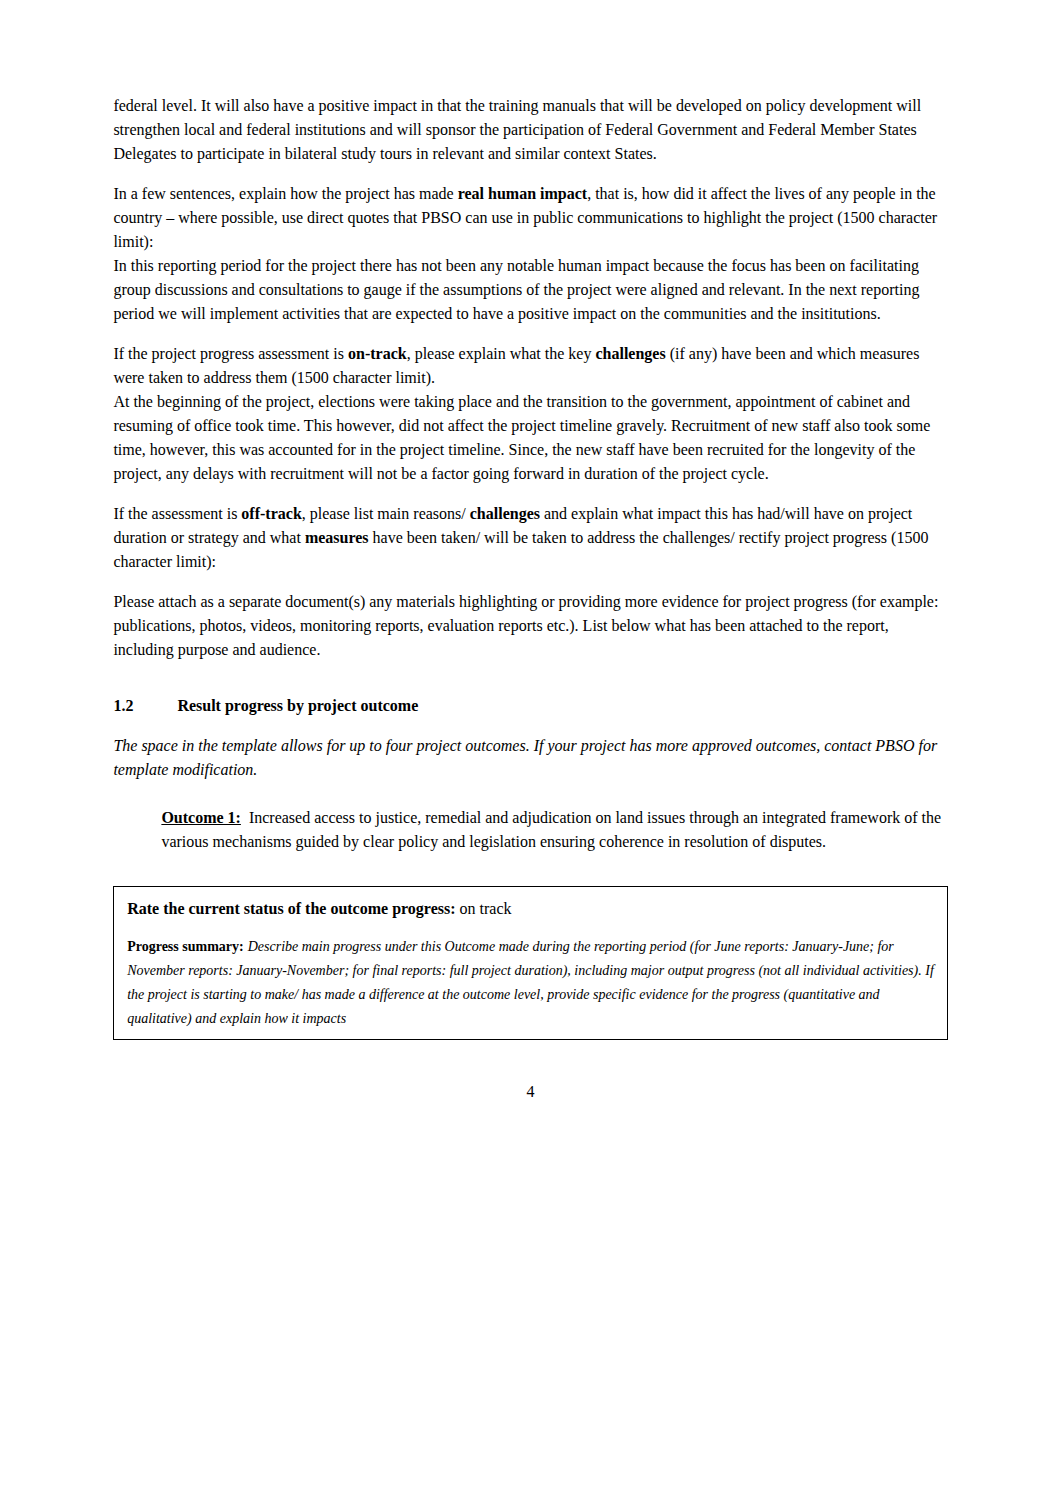federal level. It will also have a positive impact in that the training manuals that will be developed on policy development will strengthen local and federal institutions and will sponsor the participation of Federal Government and Federal Member States Delegates to participate in bilateral study tours in relevant and similar context States.
In a few sentences, explain how the project has made real human impact, that is, how did it affect the lives of any people in the country – where possible, use direct quotes that PBSO can use in public communications to highlight the project (1500 character limit):
In this reporting period for the project there has not been any notable human impact because the focus has been on facilitating group discussions and consultations to gauge if the assumptions of the project were aligned and relevant. In the next reporting period we will implement activities that are expected to have a positive impact on the communities and the insititutions.
If the project progress assessment is on-track, please explain what the key challenges (if any) have been and which measures were taken to address them (1500 character limit).
At the beginning of the project, elections were taking place and the transition to the government, appointment of cabinet and resuming of office took time. This however, did not affect the project timeline gravely. Recruitment of new staff also took some time, however, this was accounted for in the project timeline. Since, the new staff have been recruited for the longevity of the project, any delays with recruitment will not be a factor going forward in duration of the project cycle.
If the assessment is off-track, please list main reasons/ challenges and explain what impact this has had/will have on project duration or strategy and what measures have been taken/ will be taken to address the challenges/ rectify project progress (1500 character limit):
Please attach as a separate document(s) any materials highlighting or providing more evidence for project progress (for example: publications, photos, videos, monitoring reports, evaluation reports etc.). List below what has been attached to the report, including purpose and audience.
1.2 Result progress by project outcome
The space in the template allows for up to four project outcomes. If your project has more approved outcomes, contact PBSO for template modification.
Outcome 1: Increased access to justice, remedial and adjudication on land issues through an integrated framework of the various mechanisms guided by clear policy and legislation ensuring coherence in resolution of disputes.
Rate the current status of the outcome progress: on track
Progress summary: Describe main progress under this Outcome made during the reporting period (for June reports: January-June; for November reports: January-November; for final reports: full project duration), including major output progress (not all individual activities). If the project is starting to make/ has made a difference at the outcome level, provide specific evidence for the progress (quantitative and qualitative) and explain how it impacts
4